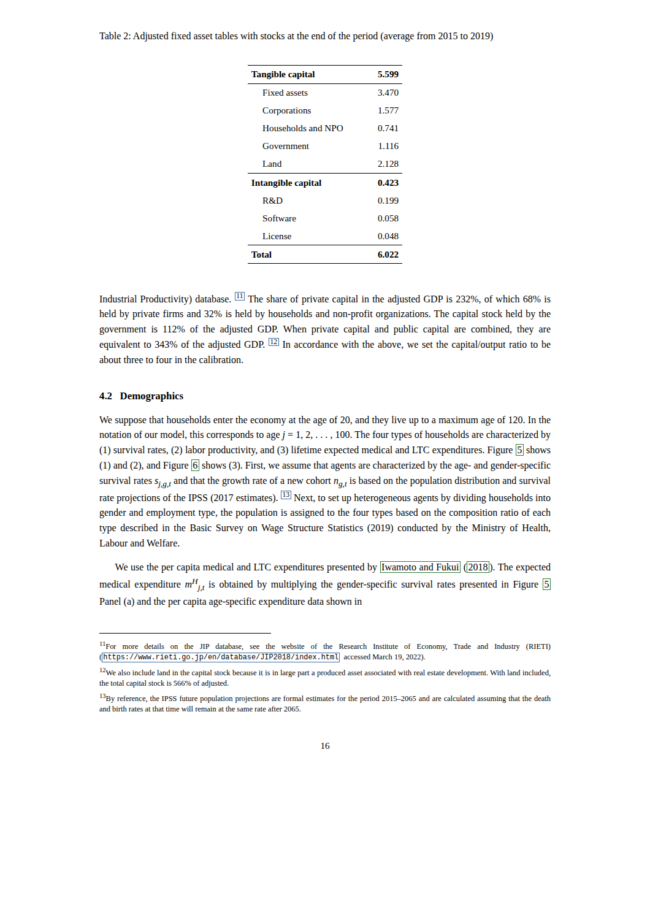Table 2: Adjusted fixed asset tables with stocks at the end of the period (average from 2015 to 2019)
| Tangible capital | 5.599 |
| Fixed assets | 3.470 |
| Corporations | 1.577 |
| Households and NPO | 0.741 |
| Government | 1.116 |
| Land | 2.128 |
| Intangible capital | 0.423 |
| R&D | 0.199 |
| Software | 0.058 |
| License | 0.048 |
| Total | 6.022 |
Industrial Productivity) database. 11 The share of private capital in the adjusted GDP is 232%, of which 68% is held by private firms and 32% is held by households and non-profit organizations. The capital stock held by the government is 112% of the adjusted GDP. When private capital and public capital are combined, they are equivalent to 343% of the adjusted GDP. 12 In accordance with the above, we set the capital/output ratio to be about three to four in the calibration.
4.2 Demographics
We suppose that households enter the economy at the age of 20, and they live up to a maximum age of 120. In the notation of our model, this corresponds to age j = 1, 2, . . . , 100. The four types of households are characterized by (1) survival rates, (2) labor productivity, and (3) lifetime expected medical and LTC expenditures. Figure 5 shows (1) and (2), and Figure 6 shows (3). First, we assume that agents are characterized by the age- and gender-specific survival rates sj,g,t and that the growth rate of a new cohort ng,t is based on the population distribution and survival rate projections of the IPSS (2017 estimates). 13 Next, to set up heterogeneous agents by dividing households into gender and employment type, the population is assigned to the four types based on the composition ratio of each type described in the Basic Survey on Wage Structure Statistics (2019) conducted by the Ministry of Health, Labour and Welfare.
We use the per capita medical and LTC expenditures presented by Iwamoto and Fukui (2018). The expected medical expenditure mHj,t is obtained by multiplying the gender-specific survival rates presented in Figure 5 Panel (a) and the per capita age-specific expenditure data shown in
11For more details on the JIP database, see the website of the Research Institute of Economy, Trade and Industry (RIETI) (https://www.rieti.go.jp/en/database/JIP2018/index.html accessed March 19, 2022).
12We also include land in the capital stock because it is in large part a produced asset associated with real estate development. With land included, the total capital stock is 566% of adjusted.
13By reference, the IPSS future population projections are formal estimates for the period 2015–2065 and are calculated assuming that the death and birth rates at that time will remain at the same rate after 2065.
16